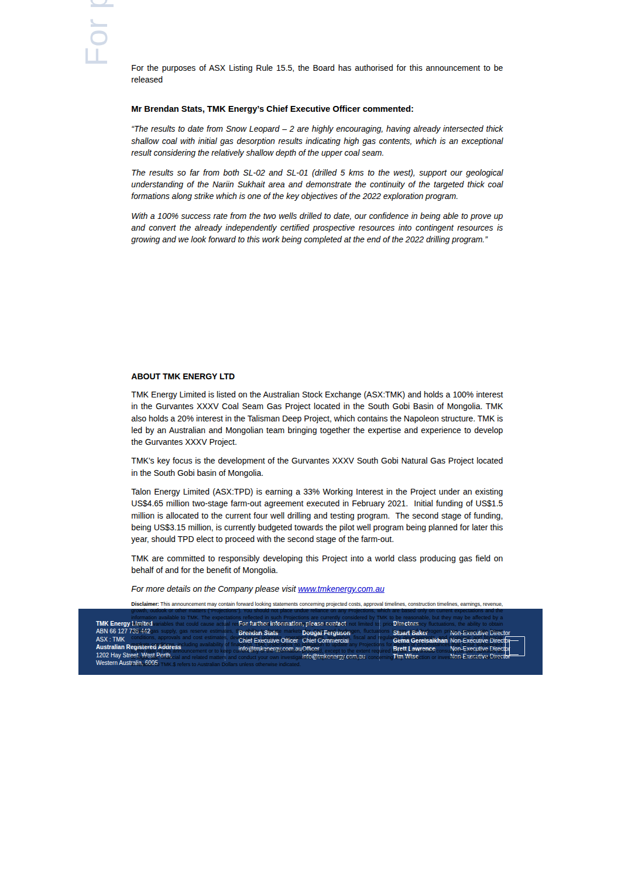For personal use only
For the purposes of ASX Listing Rule 15.5, the Board has authorised for this announcement to be released
Mr Brendan Stats, TMK Energy’s Chief Executive Officer commented:
“The results to date from Snow Leopard – 2 are highly encouraging, having already intersected thick shallow coal with initial gas desorption results indicating high gas contents, which is an exceptional result considering the relatively shallow depth of the upper coal seam.
The results so far from both SL-02 and SL-01 (drilled 5 kms to the west), support our geological understanding of the Nariin Sukhait area and demonstrate the continuity of the targeted thick coal formations along strike which is one of the key objectives of the 2022 exploration program.
With a 100% success rate from the two wells drilled to date, our confidence in being able to prove up and convert the already independently certified prospective resources into contingent resources is growing and we look forward to this work being completed at the end of the 2022 drilling program.”
ABOUT TMK ENERGY LTD
TMK Energy Limited is listed on the Australian Stock Exchange (ASX:TMK) and holds a 100% interest in the Gurvantes XXXV Coal Seam Gas Project located in the South Gobi Basin of Mongolia. TMK also holds a 20% interest in the Talisman Deep Project, which contains the Napoleon structure. TMK is led by an Australian and Mongolian team bringing together the expertise and experience to develop the Gurvantes XXXV Project.
TMK's key focus is the development of the Gurvantes XXXV South Gobi Natural Gas Project located in the South Gobi basin of Mongolia.
Talon Energy Limited (ASX:TPD) is earning a 33% Working Interest in the Project under an existing US$4.65 million two-stage farm-out agreement executed in February 2021. Initial funding of US$1.5 million is allocated to the current four well drilling and testing program. The second stage of funding, being US$3.15 million, is currently budgeted towards the pilot well program being planned for later this year, should TPD elect to proceed with the second stage of the farm-out.
TMK are committed to responsibly developing this Project into a world class producing gas field on behalf of and for the benefit of Mongolia.
For more details on the Company please visit www.tmkenergy.com.au
Disclaimer: This announcement may contain forward looking statements concerning projected costs, approval timelines, construction timelines, earnings, revenue, growth, outlook or other matters (“Projections”). You should not place undue reliance on any Projections, which are based only on current expectations and the information available to TMK. The expectations reflected in such Projections are currently considered by TMK to be reasonable, but they may be affected by a range of variables that could cause actual results or trends to differ materially, including but not limited to: price and currency fluctuations, the ability to obtain reliable gas supply, gas reserve estimates, the ability to locate markets for CNG and hydrogen, fluctuations in gas and hydrogen prices, project site latent conditions, approvals and cost estimates, development progress, operating results, legislative, fiscal and regulatory developments, and economic and financial markets conditions, including availability of financing. TMK undertakes no obligation to update any Projections for events or circumstances that occur subsequent to the date of this announcement or to keep current any of the information provided, except to the extent required by law. You should consult your own advisors as to legal, tax, financial and related matters and conduct your own investigations, enquiries and analysis concerning any transaction or investment or other decision in relation to TMK.$ refers to Australian Dollars unless otherwise indicated.
TMK Energy Limited
ABN 66 127 735 442
ASX : TMK
Australian Registered Address
1202 Hay Street, West Perth,
Western Australia, 6005
For further information, please contact
Brendan Stats
Chief Executive Officer
info@tmkenergy.com.au
Dougal Ferguson
Chief Commercial Officer
info@tmkenergy.com.au
Directors
Stuart Baker
Gema Gerelsaikhan
Brett Lawrence
Tim Wise
Non-Executive Director
Non-Executive Director
Non-Executive Director
Non-Executive Director